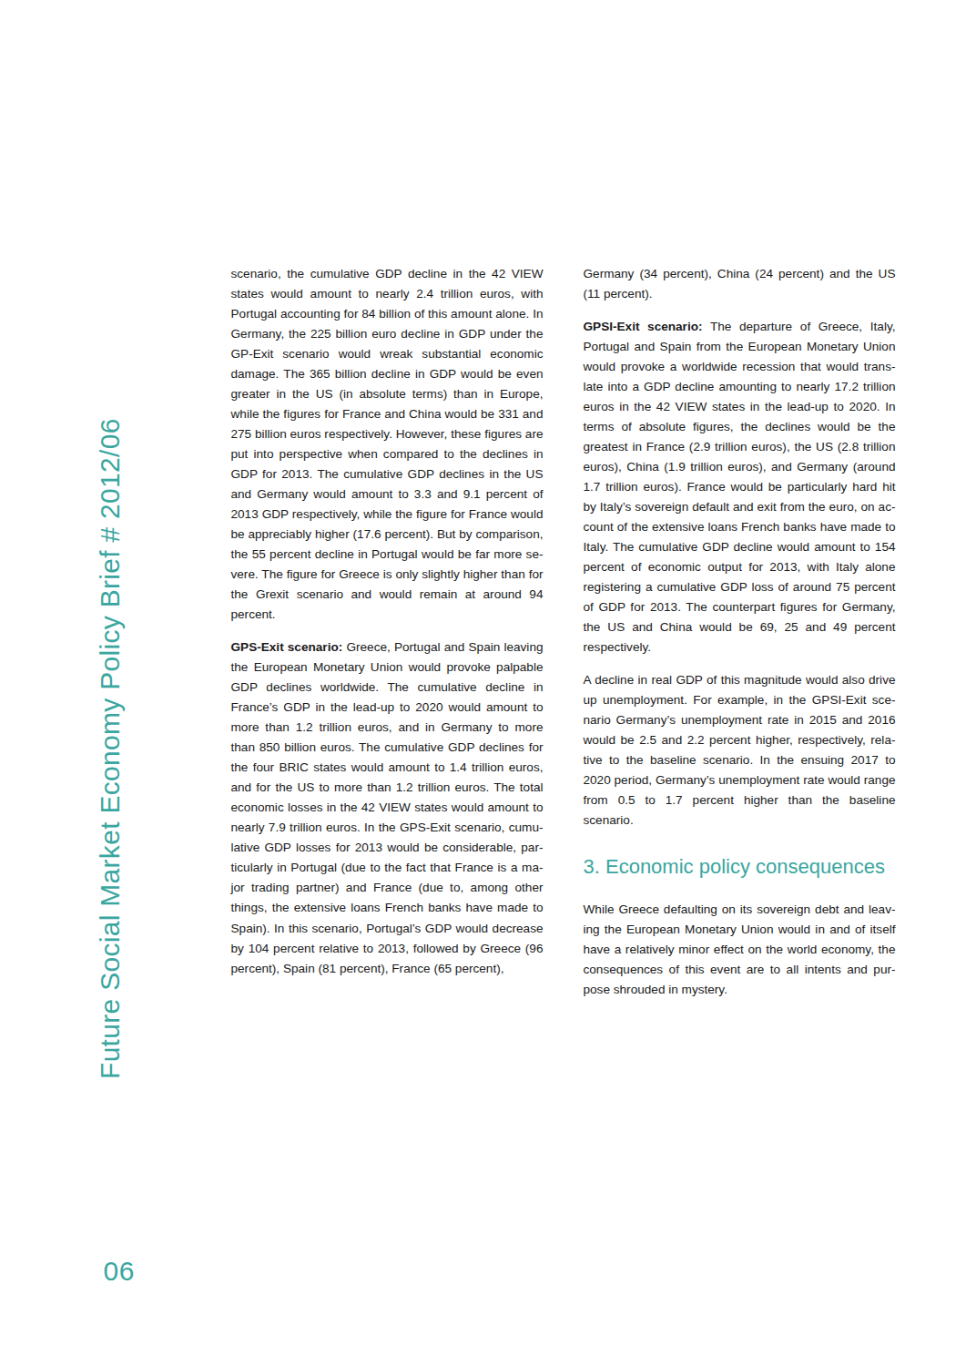Future Social Market Economy Policy Brief # 2012/06
06
scenario, the cumulative GDP decline in the 42 VIEW states would amount to nearly 2.4 trillion euros, with Portugal accounting for 84 billion of this amount alone. In Germany, the 225 billion euro decline in GDP under the GP-Exit scenario would wreak substantial economic damage. The 365 billion decline in GDP would be even greater in the US (in absolute terms) than in Europe, while the figures for France and China would be 331 and 275 billion euros respectively. However, these figures are put into perspective when compared to the declines in GDP for 2013. The cumulative GDP declines in the US and Germany would amount to 3.3 and 9.1 percent of 2013 GDP respectively, while the figure for France would be appreciably higher (17.6 percent). But by comparison, the 55 percent decline in Portugal would be far more severe. The figure for Greece is only slightly higher than for the Grexit scenario and would remain at around 94 percent.
GPS-Exit scenario: Greece, Portugal and Spain leaving the European Monetary Union would provoke palpable GDP declines worldwide. The cumulative decline in France’s GDP in the lead-up to 2020 would amount to more than 1.2 trillion euros, and in Germany to more than 850 billion euros. The cumulative GDP declines for the four BRIC states would amount to 1.4 trillion euros, and for the US to more than 1.2 trillion euros. The total economic losses in the 42 VIEW states would amount to nearly 7.9 trillion euros. In the GPS-Exit scenario, cumulative GDP losses for 2013 would be considerable, particularly in Portugal (due to the fact that France is a major trading partner) and France (due to, among other things, the extensive loans French banks have made to Spain). In this scenario, Portugal’s GDP would decrease by 104 percent relative to 2013, followed by Greece (96 percent), Spain (81 percent), France (65 percent),
Germany (34 percent), China (24 percent) and the US (11 percent).
GPSI-Exit scenario: The departure of Greece, Italy, Portugal and Spain from the European Monetary Union would provoke a worldwide recession that would translate into a GDP decline amounting to nearly 17.2 trillion euros in the 42 VIEW states in the lead-up to 2020. In terms of absolute figures, the declines would be the greatest in France (2.9 trillion euros), the US (2.8 trillion euros), China (1.9 trillion euros), and Germany (around 1.7 trillion euros). France would be particularly hard hit by Italy’s sovereign default and exit from the euro, on account of the extensive loans French banks have made to Italy. The cumulative GDP decline would amount to 154 percent of economic output for 2013, with Italy alone registering a cumulative GDP loss of around 75 percent of GDP for 2013. The counterpart figures for Germany, the US and China would be 69, 25 and 49 percent respectively.
A decline in real GDP of this magnitude would also drive up unemployment. For example, in the GPSI-Exit scenario Germany’s unemployment rate in 2015 and 2016 would be 2.5 and 2.2 percent higher, respectively, relative to the baseline scenario. In the ensuing 2017 to 2020 period, Germany’s unemployment rate would range from 0.5 to 1.7 percent higher than the baseline scenario.
3. Economic policy consequences
While Greece defaulting on its sovereign debt and leaving the European Monetary Union would in and of itself have a relatively minor effect on the world economy, the consequences of this event are to all intents and purpose shrouded in mystery.